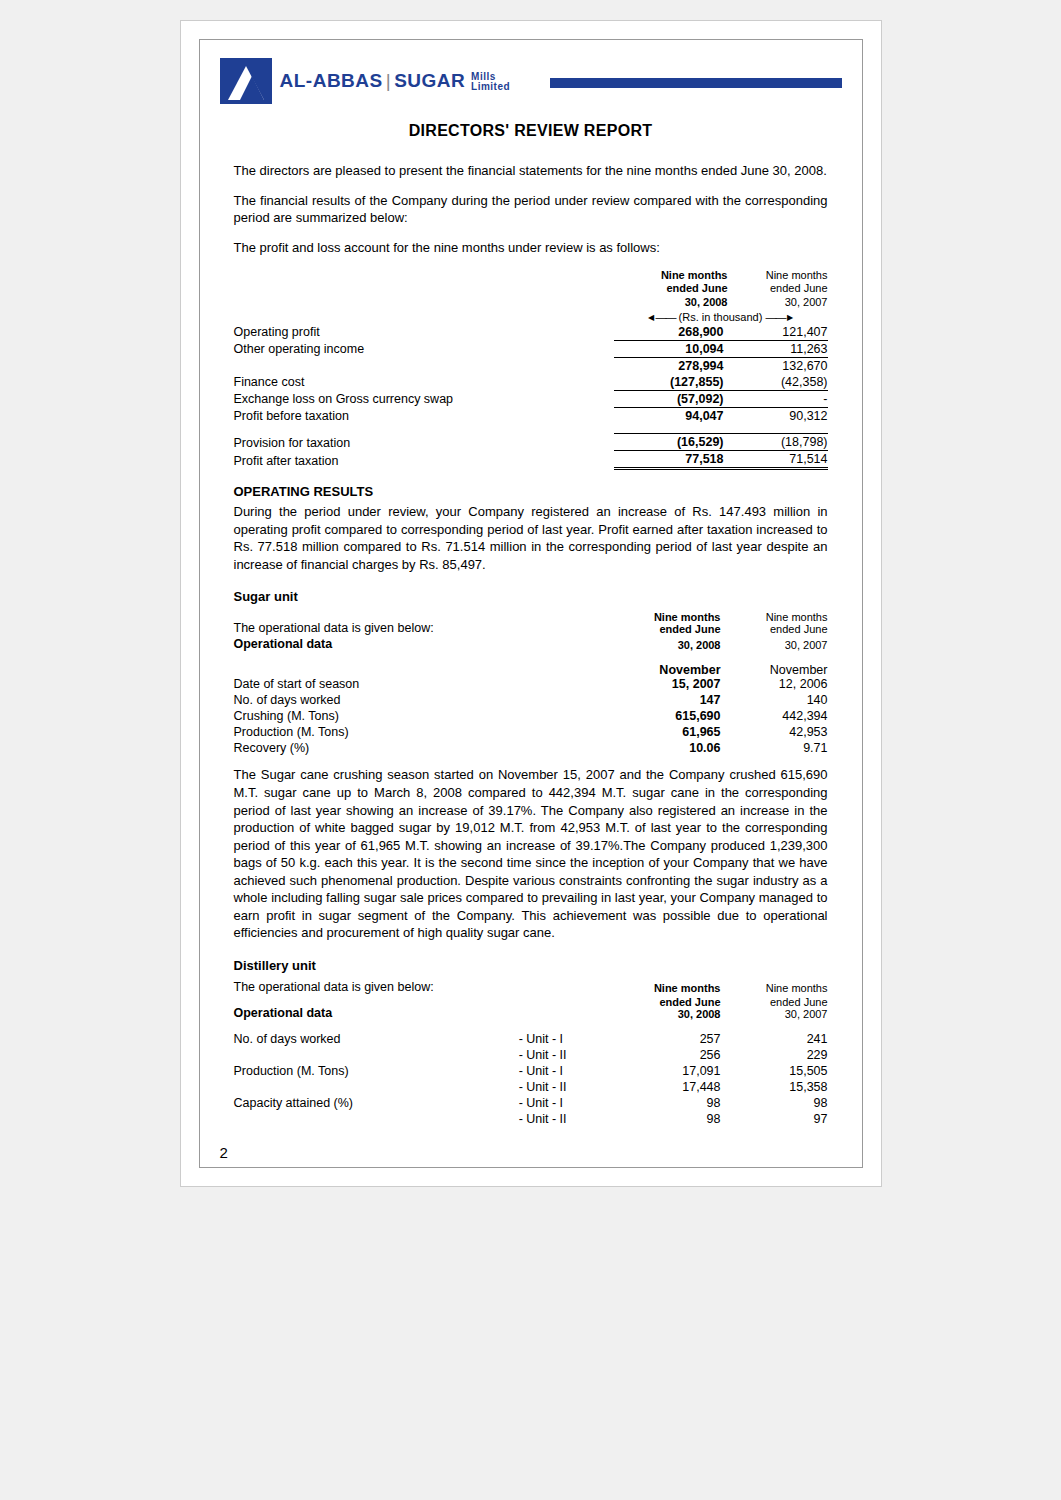AL-ABBAS|SUGAR Mills
Limited
DIRECTORS' REVIEW REPORT
The directors are pleased to present the financial statements for the nine months ended June 30, 2008.
The financial results of the Company during the period under review compared with the corresponding period are summarized below:
The profit and loss account for the nine months under review is as follows:
| | Nine months ended June 30, 2008 | Nine months ended June 30, 2007 |
| | —— (Rs. in thousand) —— |
| Operating profit | 268,900 | 121,407 |
| Other operating income | 10,094 | 11,263 |
| | 278,994 | 132,670 |
| Finance cost | (127,855) | (42,358) |
| Exchange loss on Gross currency swap | (57,092) | - |
| Profit before taxation | 94,047 | 90,312 |
| Provision for taxation | (16,529) | (18,798) |
| Profit after taxation | 77,518 | 71,514 |
OPERATING RESULTS
During the period under review, your Company registered an increase of Rs. 147.493 million in operating profit compared to corresponding period of last year. Profit earned after taxation increased to Rs. 77.518 million compared to Rs. 71.514 million in the corresponding period of last year despite an increase of financial charges by Rs. 85,497.
Sugar unit
| The operational data is given below: | | Nine months ended June | Nine months ended June |
| Operational data | | 30, 2008 | 30, 2007 |
| Date of start of season | | November 15, 2007 | November 12, 2006 |
| No. of days worked | | 147 | 140 |
| Crushing (M. Tons) | | 615,690 | 442,394 |
| Production (M. Tons) | | 61,965 | 42,953 |
| Recovery (%) | | 10.06 | 9.71 |
The Sugar cane crushing season started on November 15, 2007 and the Company crushed 615,690 M.T. sugar cane up to March 8, 2008 compared to 442,394 M.T. sugar cane in the corresponding period of last year showing an increase of 39.17%. The Company also registered an increase in the production of white bagged sugar by 19,012 M.T. from 42,953 M.T. of last year to the corresponding period of this year of 61,965 M.T. showing an increase of 39.17%.The Company produced 1,239,300 bags of 50 k.g. each this year. It is the second time since the inception of your Company that we have achieved such phenomenal production. Despite various constraints confronting the sugar industry as a whole including falling sugar sale prices compared to prevailing in last year, your Company managed to earn profit in sugar segment of the Company. This achievement was possible due to operational efficiencies and procurement of high quality sugar cane.
Distillery unit
| The operational data is given below: | | Nine months | Nine months |
| Operational data | | ended June 30, 2008 | ended June 30, 2007 |
| No. of days worked | - Unit - I | 257 | 241 |
| | - Unit - II | 256 | 229 |
| Production (M. Tons) | - Unit - I | 17,091 | 15,505 |
| | - Unit - II | 17,448 | 15,358 |
| Capacity attained (%) | - Unit - I | 98 | 98 |
| | - Unit - II | 98 | 97 |
2